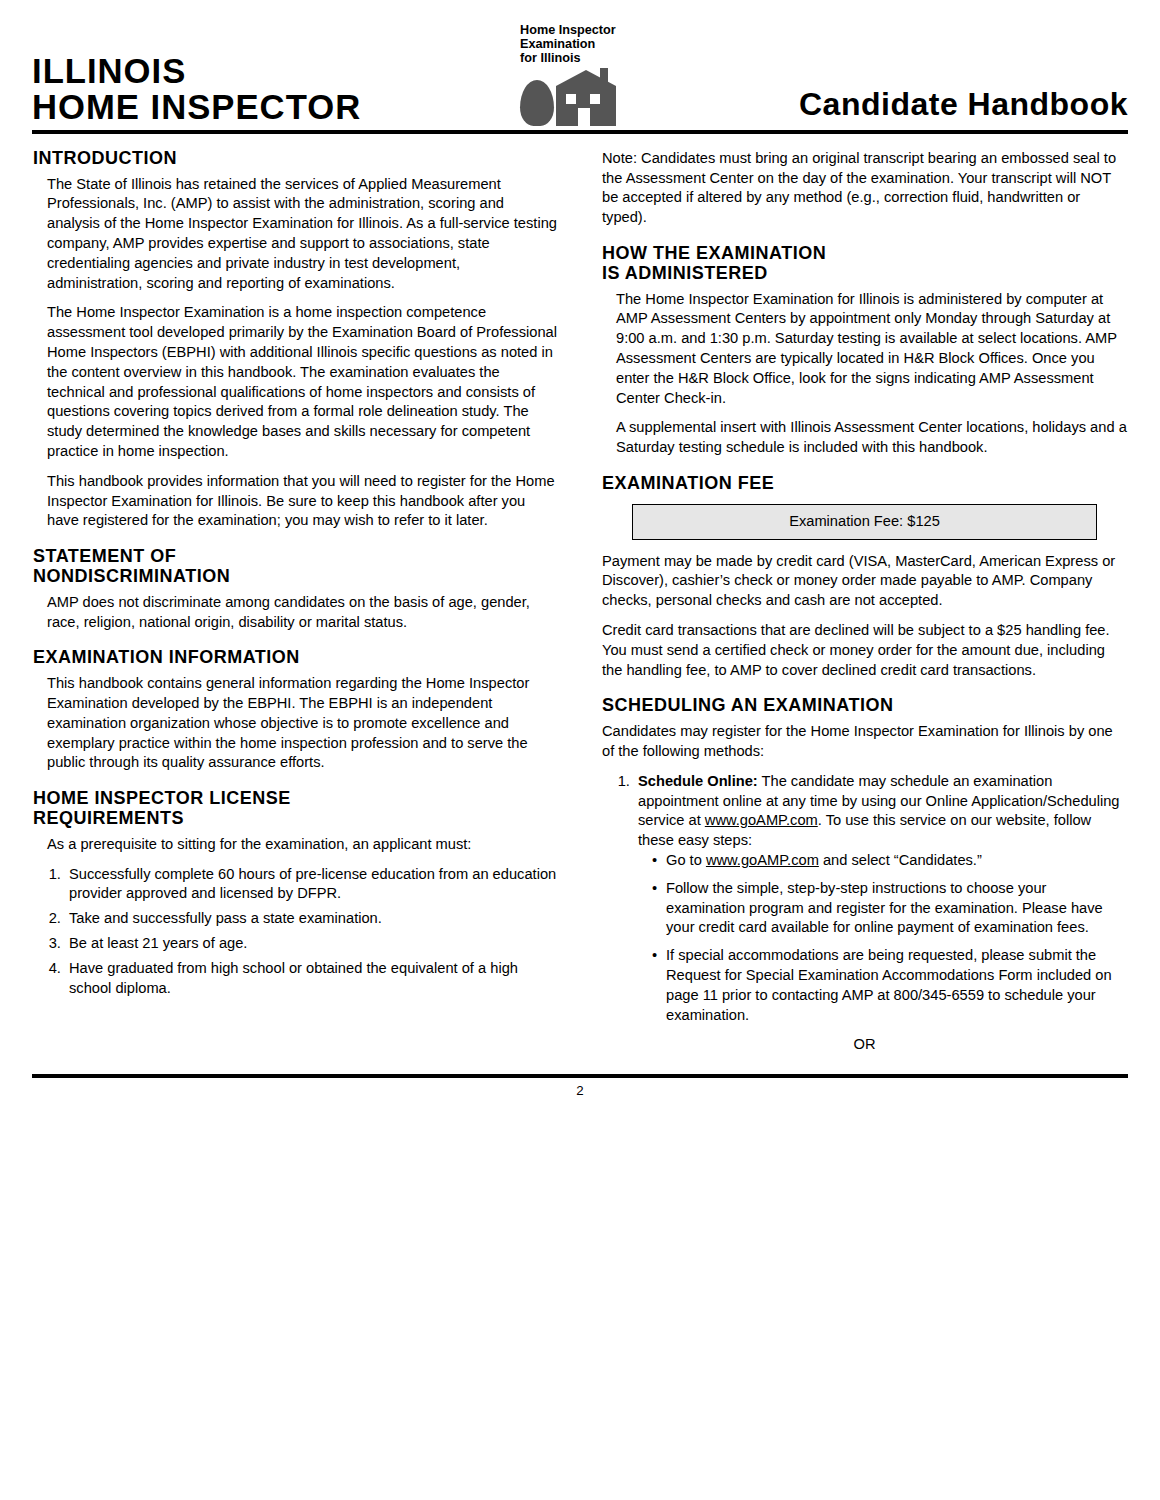| ILLINOIS HOME INSPECTOR | Home Inspector Examination for Illinois | Candidate Handbook |
| INTRODUCTION The State of Illinois has retained the services of Applied Measurement Professionals, Inc. (AMP) to assist with the administration, scoring and analysis of the Home Inspector Examination for Illinois. As a full-service testing company, AMP provides expertise and support to associations, state credentialing agencies and private industry in test development, administration, scoring and reporting of examinations. The Home Inspector Examination is a home inspection competence assessment tool developed primarily by the Examination Board of Professional Home Inspectors (EBPHI) with additional Illinois specific questions as noted in the content overview in this handbook. The examination evaluates the technical and professional qualifications of home inspectors and consists of questions covering topics derived from a formal role delineation study. The study determined the knowledge bases and skills necessary for competent practice in home inspection. This handbook provides information that you will need to register for the Home Inspector Examination for Illinois. Be sure to keep this handbook after you have registered for the examination; you may wish to refer to it later. STATEMENT OF NONDISCRIMINATION AMP does not discriminate among candidates on the basis of age, gender, race, religion, national origin, disability or marital status. EXAMINATION INFORMATION This handbook contains general information regarding the Home Inspector Examination developed by the EBPHI. The EBPHI is an independent examination organization whose objective is to promote excellence and exemplary practice within the home inspection profession and to serve the public through its quality assurance efforts. HOME INSPECTOR LICENSE REQUIREMENTS As a prerequisite to sitting for the examination, an applicant must: Successfully complete 60 hours of pre-license education from an education provider approved and licensed by DFPR. Take and successfully pass a state examination. Be at least 21 years of age. Have graduated from high school or obtained the equivalent of a high school diploma. | Note: Candidates must bring an original transcript bearing an embossed seal to the Assessment Center on the day of the examination. Your transcript will NOT be accepted if altered by any method (e.g., correction fluid, handwritten or typed). HOW THE EXAMINATION IS ADMINISTERED The Home Inspector Examination for Illinois is administered by computer at AMP Assessment Centers by appointment only Monday through Saturday at 9:00 a.m. and 1:30 p.m. Saturday testing is available at select locations. AMP Assessment Centers are typically located in H&R Block Offices. Once you enter the H&R Block Office, look for the signs indicating AMP Assessment Center Check-in. A supplemental insert with Illinois Assessment Center locations, holidays and a Saturday testing schedule is included with this handbook. EXAMINATION FEE Examination Fee: $125 Payment may be made by credit card (VISA, MasterCard, American Express or Discover), cashier’s check or money order made payable to AMP. Company checks, personal checks and cash are not accepted. Credit card transactions that are declined will be subject to a $25 handling fee. You must send a certified check or money order for the amount due, including the handling fee, to AMP to cover declined credit card transactions. SCHEDULING AN EXAMINATION Candidates may register for the Home Inspector Examination for Illinois by one of the following methods: Schedule Online: The candidate may schedule an examination appointment online at any time by using our Online Application/Scheduling service at www.goAMP.com . To use this service on our website, follow these easy steps: Go to www.goAMP.com and select “Candidates.” Follow the simple, step-by-step instructions to choose your examination program and register for the examination. Please have your credit card available for online payment of examination fees. If special accommodations are being requested, please submit the Request for Special Examination Accommodations Form included on page 11 prior to contacting AMP at 800/345-6559 to schedule your examination. OR |
2